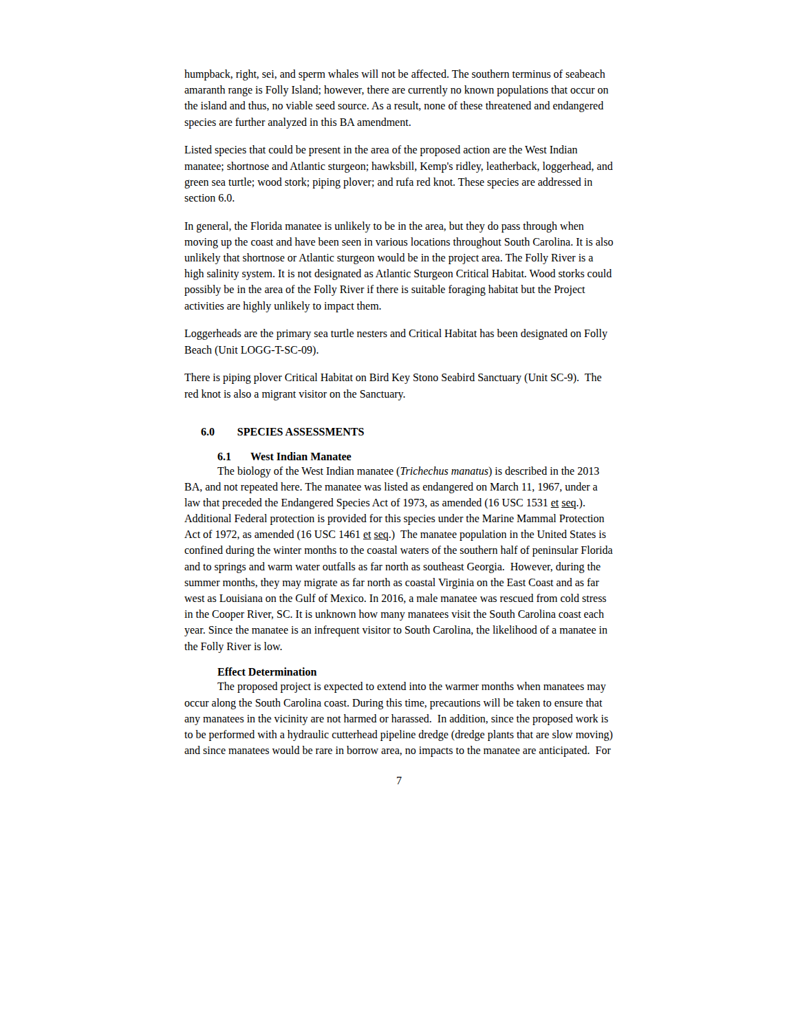humpback, right, sei, and sperm whales will not be affected. The southern terminus of seabeach amaranth range is Folly Island; however, there are currently no known populations that occur on the island and thus, no viable seed source. As a result, none of these threatened and endangered species are further analyzed in this BA amendment.
Listed species that could be present in the area of the proposed action are the West Indian manatee; shortnose and Atlantic sturgeon; hawksbill, Kemp's ridley, leatherback, loggerhead, and green sea turtle; wood stork; piping plover; and rufa red knot. These species are addressed in section 6.0.
In general, the Florida manatee is unlikely to be in the area, but they do pass through when moving up the coast and have been seen in various locations throughout South Carolina. It is also unlikely that shortnose or Atlantic sturgeon would be in the project area. The Folly River is a high salinity system. It is not designated as Atlantic Sturgeon Critical Habitat. Wood storks could possibly be in the area of the Folly River if there is suitable foraging habitat but the Project activities are highly unlikely to impact them.
Loggerheads are the primary sea turtle nesters and Critical Habitat has been designated on Folly Beach (Unit LOGG-T-SC-09).
There is piping plover Critical Habitat on Bird Key Stono Seabird Sanctuary (Unit SC-9). The red knot is also a migrant visitor on the Sanctuary.
6.0 SPECIES ASSESSMENTS
6.1 West Indian Manatee
The biology of the West Indian manatee (Trichechus manatus) is described in the 2013 BA, and not repeated here. The manatee was listed as endangered on March 11, 1967, under a law that preceded the Endangered Species Act of 1973, as amended (16 USC 1531 et seq.). Additional Federal protection is provided for this species under the Marine Mammal Protection Act of 1972, as amended (16 USC 1461 et seq.) The manatee population in the United States is confined during the winter months to the coastal waters of the southern half of peninsular Florida and to springs and warm water outfalls as far north as southeast Georgia. However, during the summer months, they may migrate as far north as coastal Virginia on the East Coast and as far west as Louisiana on the Gulf of Mexico. In 2016, a male manatee was rescued from cold stress in the Cooper River, SC. It is unknown how many manatees visit the South Carolina coast each year. Since the manatee is an infrequent visitor to South Carolina, the likelihood of a manatee in the Folly River is low.
Effect Determination
The proposed project is expected to extend into the warmer months when manatees may occur along the South Carolina coast. During this time, precautions will be taken to ensure that any manatees in the vicinity are not harmed or harassed. In addition, since the proposed work is to be performed with a hydraulic cutterhead pipeline dredge (dredge plants that are slow moving) and since manatees would be rare in borrow area, no impacts to the manatee are anticipated. For
7